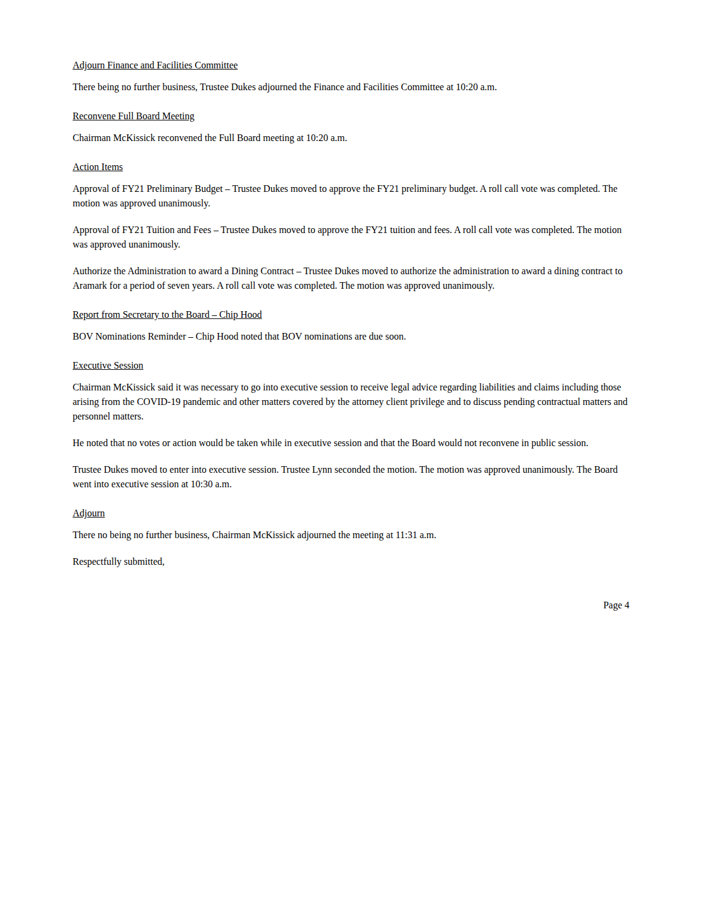Adjourn Finance and Facilities Committee
There being no further business, Trustee Dukes adjourned the Finance and Facilities Committee at 10:20 a.m.
Reconvene Full Board Meeting
Chairman McKissick reconvened the Full Board meeting at 10:20 a.m.
Action Items
Approval of FY21 Preliminary Budget – Trustee Dukes moved to approve the FY21 preliminary budget. A roll call vote was completed. The motion was approved unanimously.
Approval of FY21 Tuition and Fees – Trustee Dukes moved to approve the FY21 tuition and fees. A roll call vote was completed. The motion was approved unanimously.
Authorize the Administration to award a Dining Contract – Trustee Dukes moved to authorize the administration to award a dining contract to Aramark for a period of seven years. A roll call vote was completed. The motion was approved unanimously.
Report from Secretary to the Board – Chip Hood
BOV Nominations Reminder – Chip Hood noted that BOV nominations are due soon.
Executive Session
Chairman McKissick said it was necessary to go into executive session to receive legal advice regarding liabilities and claims including those arising from the COVID-19 pandemic and other matters covered by the attorney client privilege and to discuss pending contractual matters and personnel matters.
He noted that no votes or action would be taken while in executive session and that the Board would not reconvene in public session.
Trustee Dukes moved to enter into executive session. Trustee Lynn seconded the motion. The motion was approved unanimously. The Board went into executive session at 10:30 a.m.
Adjourn
There no being no further business, Chairman McKissick adjourned the meeting at 11:31 a.m.
Respectfully submitted,
Page 4